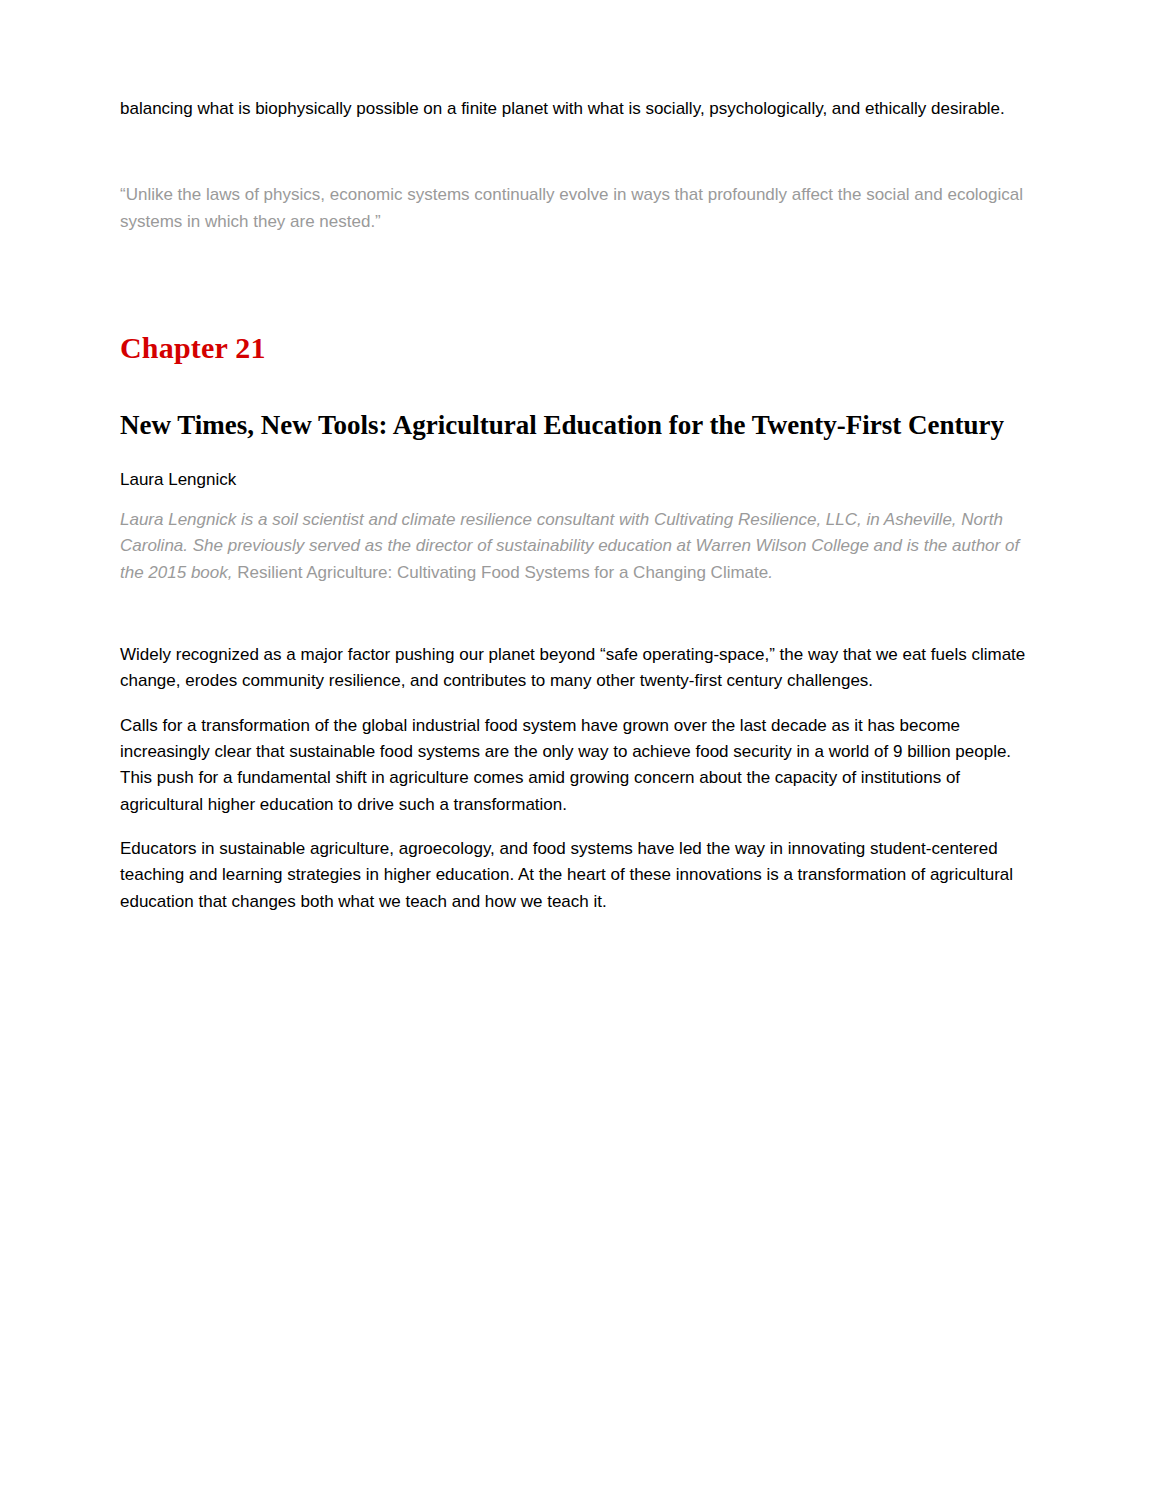balancing what is biophysically possible on a finite planet with what is socially, psychologically, and ethically desirable.
“Unlike the laws of physics, economic systems continually evolve in ways that profoundly affect the social and ecological systems in which they are nested.”
Chapter 21
New Times, New Tools: Agricultural Education for the Twenty-First Century
Laura Lengnick
Laura Lengnick is a soil scientist and climate resilience consultant with Cultivating Resilience, LLC, in Asheville, North Carolina. She previously served as the director of sustainability education at Warren Wilson College and is the author of the 2015 book, Resilient Agriculture: Cultivating Food Systems for a Changing Climate.
Widely recognized as a major factor pushing our planet beyond “safe operating-space,” the way that we eat fuels climate change, erodes community resilience, and contributes to many other twenty-first century challenges.
Calls for a transformation of the global industrial food system have grown over the last decade as it has become increasingly clear that sustainable food systems are the only way to achieve food security in a world of 9 billion people. This push for a fundamental shift in agriculture comes amid growing concern about the capacity of institutions of agricultural higher education to drive such a transformation.
Educators in sustainable agriculture, agroecology, and food systems have led the way in innovating student-centered teaching and learning strategies in higher education. At the heart of these innovations is a transformation of agricultural education that changes both what we teach and how we teach it.